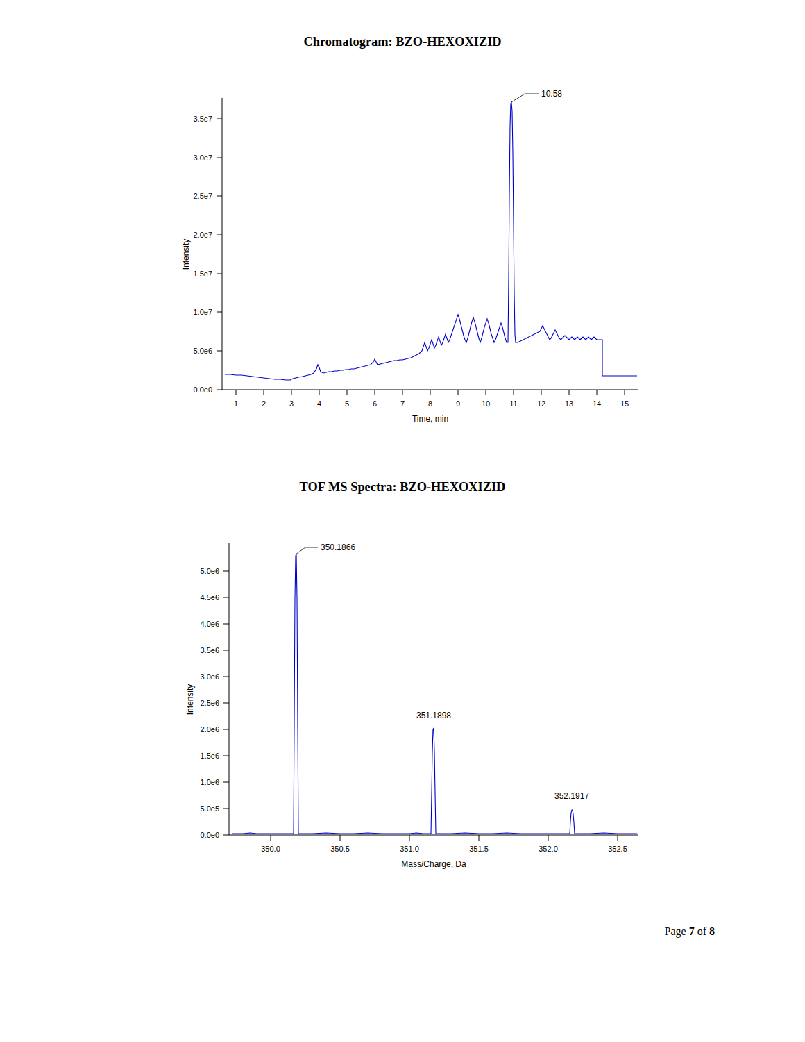Chromatogram: BZO-HEXOXIZID
0.0e0 5.0e6 1.0e7 1.5e7 2.0e7 2.5e7 3.0e7 3.5e7 Intensity 1 2 3 4 5 6 7 8 9 10 11 12 13 14 15 Time, min 10.58
TOF MS Spectra: BZO-HEXOXIZID
0.0e0 5.0e5 1.0e6 1.5e6 2.0e6 2.5e6 3.0e6 3.5e6 4.0e6 4.5e6 5.0e6 Intensity 350.0 350.5 351.0 351.5 352.0 352.5 Mass/Charge, Da 350.1866 351.1898 352.1917
Page 7 of 8